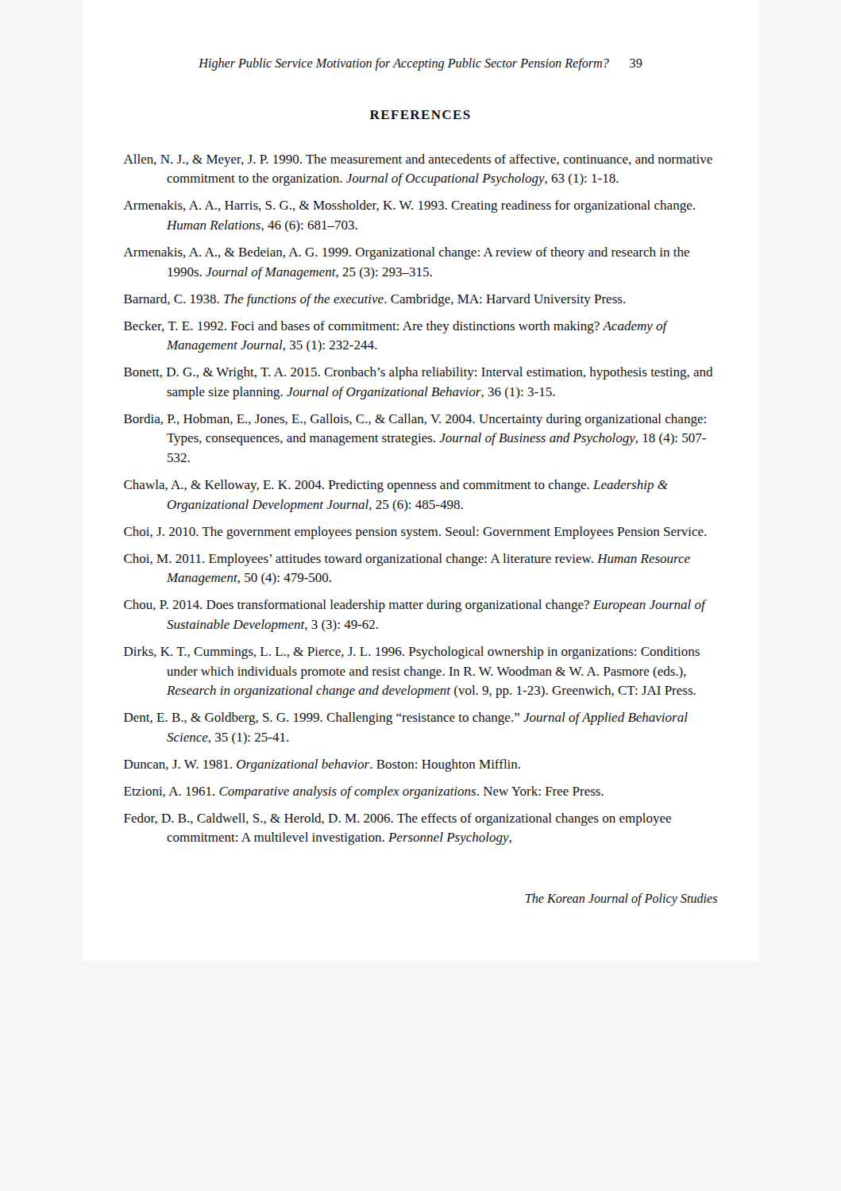Higher Public Service Motivation for Accepting Public Sector Pension Reform?39
REFERENCES
Allen, N. J., & Meyer, J. P. 1990. The measurement and antecedents of affective, continuance, and normative commitment to the organization. Journal of Occupational Psychology, 63 (1): 1-18.
Armenakis, A. A., Harris, S. G., & Mossholder, K. W. 1993. Creating readiness for organizational change. Human Relations, 46 (6): 681–703.
Armenakis, A. A., & Bedeian, A. G. 1999. Organizational change: A review of theory and research in the 1990s. Journal of Management, 25 (3): 293–315.
Barnard, C. 1938. The functions of the executive. Cambridge, MA: Harvard University Press.
Becker, T. E. 1992. Foci and bases of commitment: Are they distinctions worth making? Academy of Management Journal, 35 (1): 232-244.
Bonett, D. G., & Wright, T. A. 2015. Cronbach’s alpha reliability: Interval estimation, hypothesis testing, and sample size planning. Journal of Organizational Behavior, 36 (1): 3-15.
Bordia, P., Hobman, E., Jones, E., Gallois, C., & Callan, V. 2004. Uncertainty during organizational change: Types, consequences, and management strategies. Journal of Business and Psychology, 18 (4): 507-532.
Chawla, A., & Kelloway, E. K. 2004. Predicting openness and commitment to change. Leadership & Organizational Development Journal, 25 (6): 485-498.
Choi, J. 2010. The government employees pension system. Seoul: Government Employees Pension Service.
Choi, M. 2011. Employees’ attitudes toward organizational change: A literature review. Human Resource Management, 50 (4): 479-500.
Chou, P. 2014. Does transformational leadership matter during organizational change? European Journal of Sustainable Development, 3 (3): 49-62.
Dirks, K. T., Cummings, L. L., & Pierce, J. L. 1996. Psychological ownership in organizations: Conditions under which individuals promote and resist change. In R. W. Woodman & W. A. Pasmore (eds.), Research in organizational change and development (vol. 9, pp. 1-23). Greenwich, CT: JAI Press.
Dent, E. B., & Goldberg, S. G. 1999. Challenging “resistance to change.” Journal of Applied Behavioral Science, 35 (1): 25-41.
Duncan, J. W. 1981. Organizational behavior. Boston: Houghton Mifflin.
Etzioni, A. 1961. Comparative analysis of complex organizations. New York: Free Press.
Fedor, D. B., Caldwell, S., & Herold, D. M. 2006. The effects of organizational changes on employee commitment: A multilevel investigation. Personnel Psychology,
The Korean Journal of Policy Studies